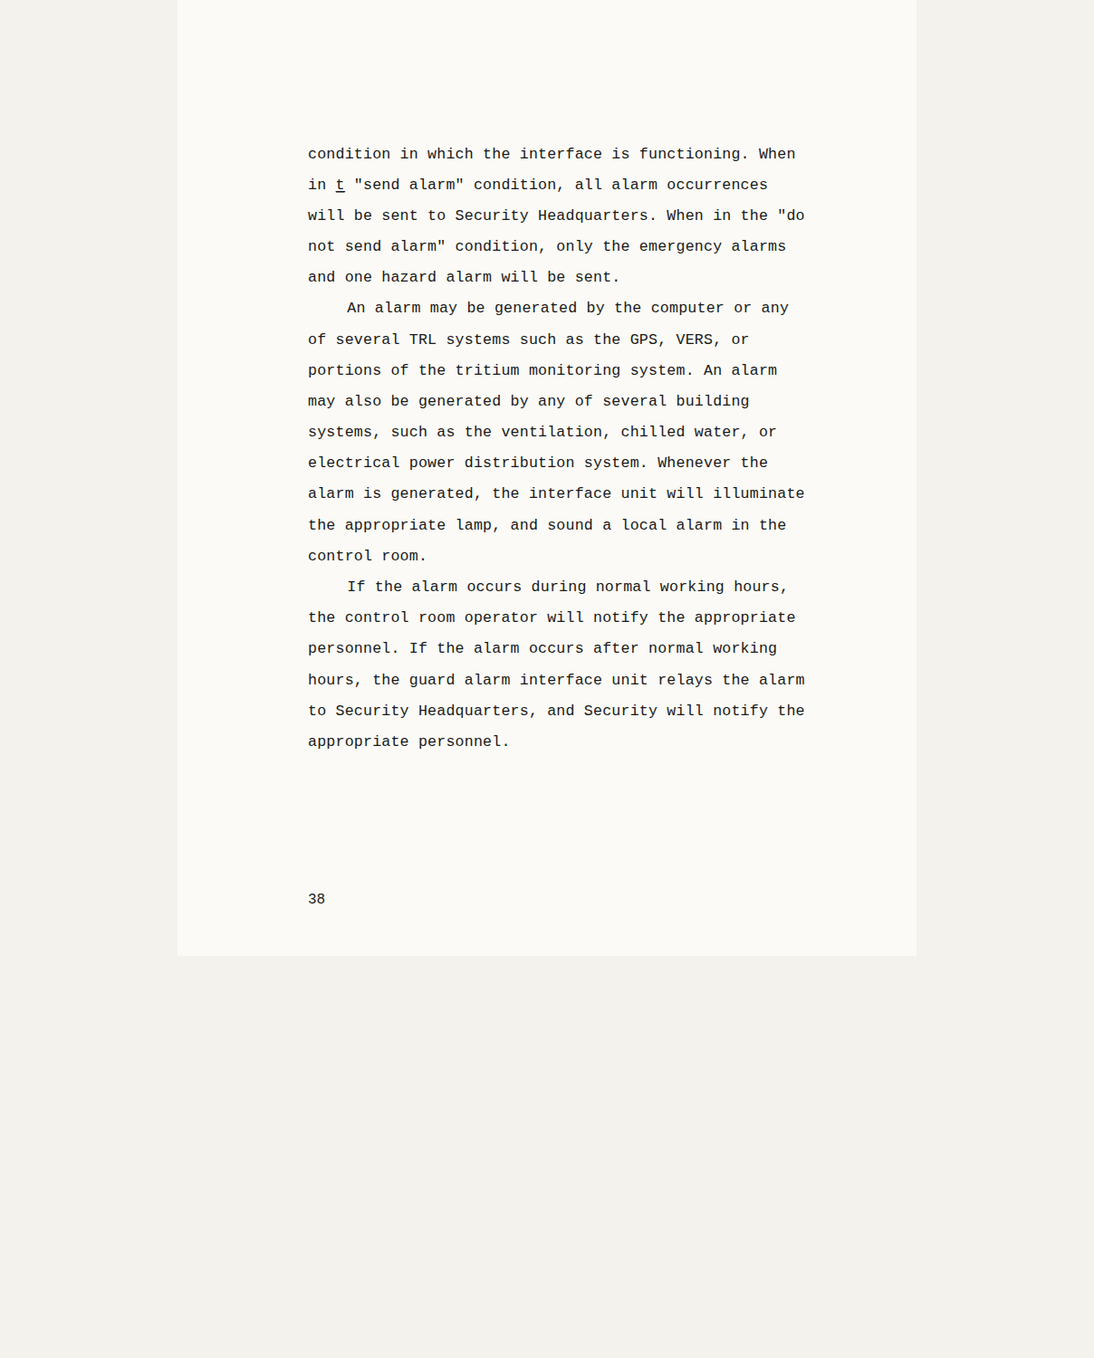condition in which the interface is functioning. When in t̲̲̲ "send alarm" condition, all alarm occurrences will be sent to Security Headquarters. When in the "do not send alarm" condition, only the emergency alarms and one hazard alarm will be sent.
An alarm may be generated by the computer or any of several TRL systems such as the GPS, VERS, or portions of the tritium monitoring system. An alarm may also be generated by any of several building systems, such as the ventilation, chilled water, or electrical power distribution system. Whenever the alarm is generated, the interface unit will illuminate the appropriate lamp, and sound a local alarm in the control room.
If the alarm occurs during normal working hours, the control room operator will notify the appropriate personnel. If the alarm occurs after normal working hours, the guard alarm interface unit relays the alarm to Security Headquarters, and Security will notify the appropriate personnel.
38